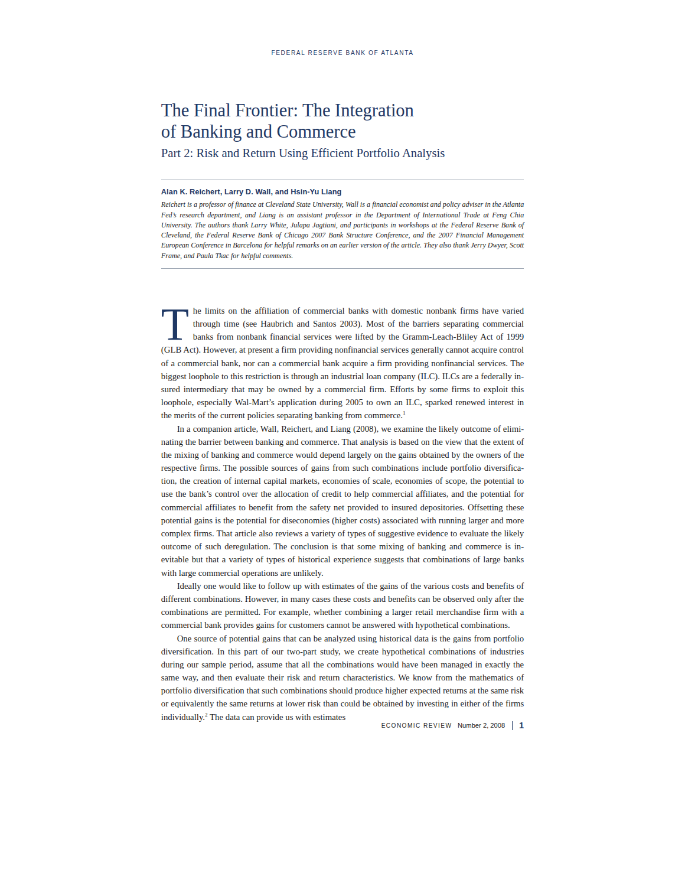Federal Reserve Bank of Atlanta
The Final Frontier: The Integration
of Banking and Commerce
Part 2: Risk and Return Using Efficient Portfolio Analysis
Alan K. Reichert, Larry D. Wall, and Hsin-Yu Liang
Reichert is a professor of finance at Cleveland State University, Wall is a financial economist and policy adviser in the Atlanta Fed’s research department, and Liang is an assistant professor in the Department of International Trade at Feng Chia University. The authors thank Larry White, Julapa Jagtiani, and participants in workshops at the Federal Reserve Bank of Cleveland, the Federal Reserve Bank of Chicago 2007 Bank Structure Conference, and the 2007 Financial Management European Conference in Barcelona for helpful remarks on an earlier version of the article. They also thank Jerry Dwyer, Scott Frame, and Paula Tkac for helpful comments.
The limits on the affiliation of commercial banks with domestic nonbank firms have varied through time (see Haubrich and Santos 2003). Most of the barriers separating commercial banks from nonbank financial services were lifted by the Gramm-Leach-Bliley Act of 1999 (GLB Act). However, at present a firm providing nonfinancial services generally cannot acquire control of a commercial bank, nor can a commercial bank acquire a firm providing nonfinancial services. The biggest loophole to this restriction is through an industrial loan company (ILC). ILCs are a federally insured intermediary that may be owned by a commercial firm. Efforts by some firms to exploit this loophole, especially Wal-Mart’s application during 2005 to own an ILC, sparked renewed interest in the merits of the current policies separating banking from commerce.1
In a companion article, Wall, Reichert, and Liang (2008), we examine the likely outcome of eliminating the barrier between banking and commerce. That analysis is based on the view that the extent of the mixing of banking and commerce would depend largely on the gains obtained by the owners of the respective firms. The possible sources of gains from such combinations include portfolio diversification, the creation of internal capital markets, economies of scale, economies of scope, the potential to use the bank’s control over the allocation of credit to help commercial affiliates, and the potential for commercial affiliates to benefit from the safety net provided to insured depositories. Offsetting these potential gains is the potential for diseconomies (higher costs) associated with running larger and more complex firms. That article also reviews a variety of types of suggestive evidence to evaluate the likely outcome of such deregulation. The conclusion is that some mixing of banking and commerce is inevitable but that a variety of types of historical experience suggests that combinations of large banks with large commercial operations are unlikely.
Ideally one would like to follow up with estimates of the gains of the various costs and benefits of different combinations. However, in many cases these costs and benefits can be observed only after the combinations are permitted. For example, whether combining a larger retail merchandise firm with a commercial bank provides gains for customers cannot be answered with hypothetical combinations.
One source of potential gains that can be analyzed using historical data is the gains from portfolio diversification. In this part of our two-part study, we create hypothetical combinations of industries during our sample period, assume that all the combinations would have been managed in exactly the same way, and then evaluate their risk and return characteristics. We know from the mathematics of portfolio diversification that such combinations should produce higher expected returns at the same risk or equivalently the same returns at lower risk than could be obtained by investing in either of the firms individually.2 The data can provide us with estimates
Economic Review Number 2, 2008 1